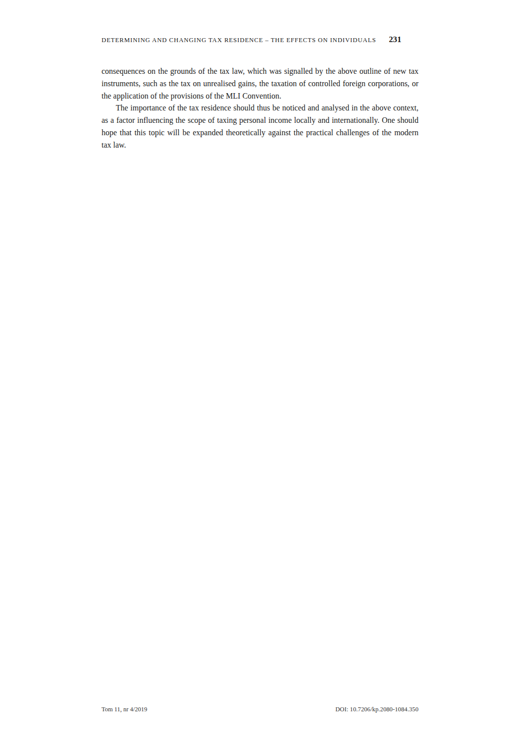Determining and changing tax residence – the effects on individuals 231
consequences on the grounds of the tax law, which was signalled by the above outline of new tax instruments, such as the tax on unrealised gains, the taxation of controlled foreign corporations, or the application of the provisions of the MLI Convention.
The importance of the tax residence should thus be noticed and analysed in the above context, as a factor influencing the scope of taxing personal income locally and internationally. One should hope that this topic will be expanded theoretically against the practical challenges of the modern tax law.
Tom 11, nr 4/2019 DOI: 10.7206/kp.2080-1084.350